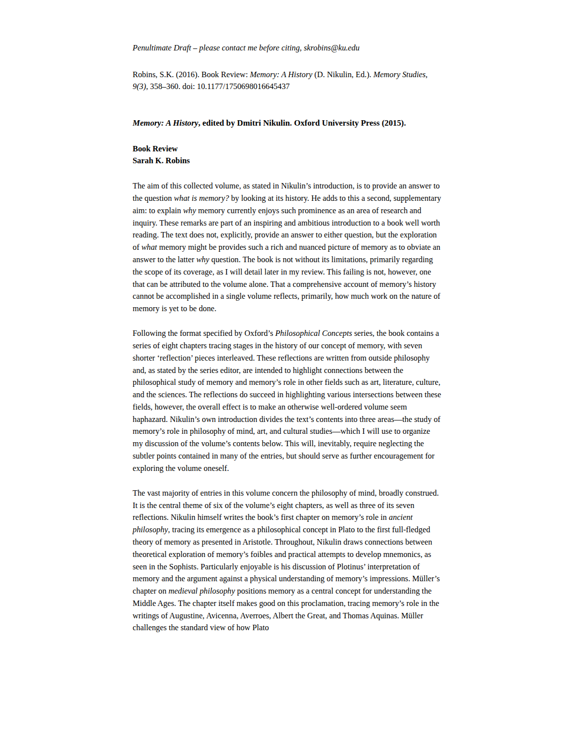Penultimate Draft – please contact me before citing, skrobins@ku.edu
Robins, S.K. (2016). Book Review: Memory: A History (D. Nikulin, Ed.). Memory Studies, 9(3), 358–360. doi: 10.1177/1750698016645437
Memory: A History, edited by Dmitri Nikulin. Oxford University Press (2015).
Book Review
Sarah K. Robins
The aim of this collected volume, as stated in Nikulin’s introduction, is to provide an answer to the question what is memory? by looking at its history. He adds to this a second, supplementary aim: to explain why memory currently enjoys such prominence as an area of research and inquiry. These remarks are part of an inspiring and ambitious introduction to a book well worth reading. The text does not, explicitly, provide an answer to either question, but the exploration of what memory might be provides such a rich and nuanced picture of memory as to obviate an answer to the latter why question. The book is not without its limitations, primarily regarding the scope of its coverage, as I will detail later in my review. This failing is not, however, one that can be attributed to the volume alone. That a comprehensive account of memory’s history cannot be accomplished in a single volume reflects, primarily, how much work on the nature of memory is yet to be done.
Following the format specified by Oxford’s Philosophical Concepts series, the book contains a series of eight chapters tracing stages in the history of our concept of memory, with seven shorter ‘reflection’ pieces interleaved. These reflections are written from outside philosophy and, as stated by the series editor, are intended to highlight connections between the philosophical study of memory and memory’s role in other fields such as art, literature, culture, and the sciences. The reflections do succeed in highlighting various intersections between these fields, however, the overall effect is to make an otherwise well-ordered volume seem haphazard. Nikulin’s own introduction divides the text’s contents into three areas—the study of memory’s role in philosophy of mind, art, and cultural studies—which I will use to organize my discussion of the volume’s contents below. This will, inevitably, require neglecting the subtler points contained in many of the entries, but should serve as further encouragement for exploring the volume oneself.
The vast majority of entries in this volume concern the philosophy of mind, broadly construed. It is the central theme of six of the volume’s eight chapters, as well as three of its seven reflections. Nikulin himself writes the book’s first chapter on memory’s role in ancient philosophy, tracing its emergence as a philosophical concept in Plato to the first full-fledged theory of memory as presented in Aristotle. Throughout, Nikulin draws connections between theoretical exploration of memory’s foibles and practical attempts to develop mnemonics, as seen in the Sophists. Particularly enjoyable is his discussion of Plotinus’ interpretation of memory and the argument against a physical understanding of memory’s impressions. Müller’s chapter on medieval philosophy positions memory as a central concept for understanding the Middle Ages. The chapter itself makes good on this proclamation, tracing memory’s role in the writings of Augustine, Avicenna, Averroes, Albert the Great, and Thomas Aquinas. Müller challenges the standard view of how Plato